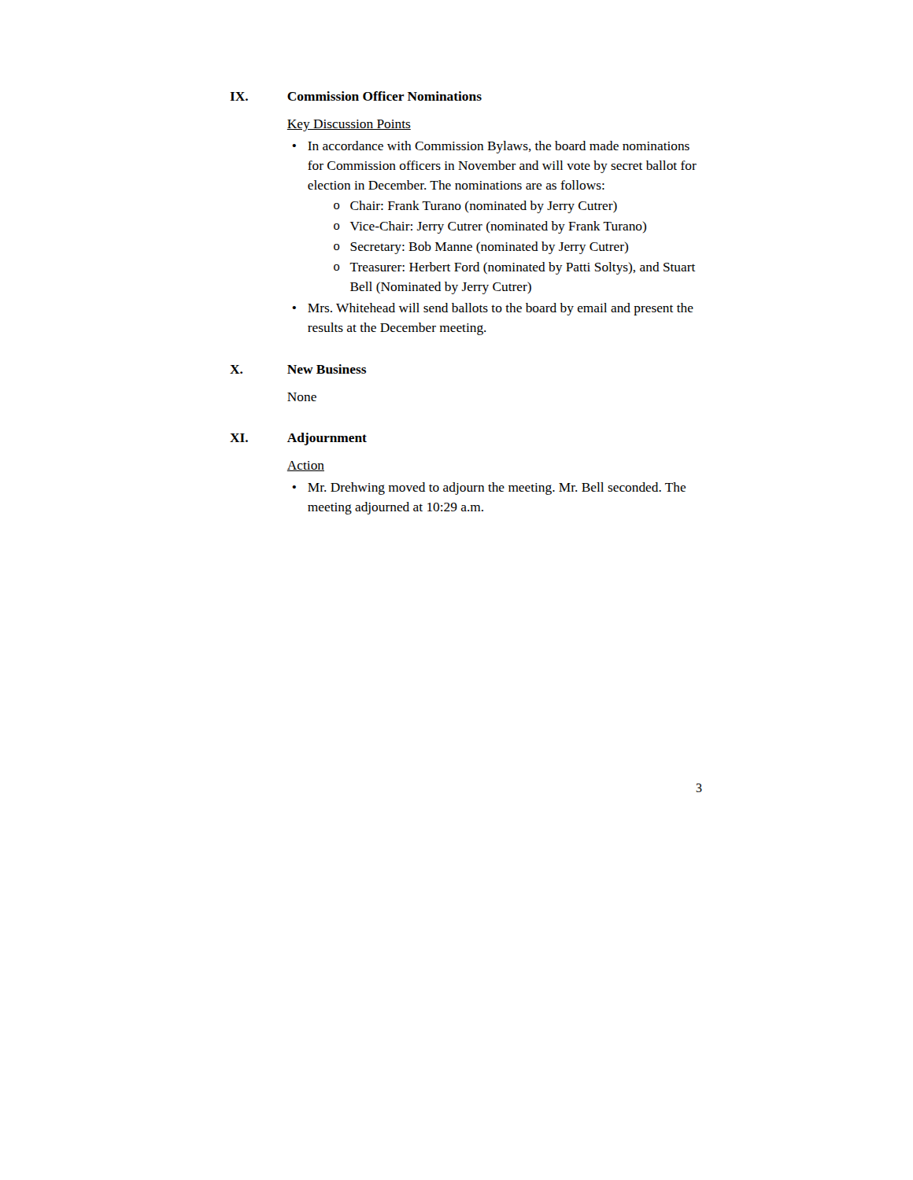IX. Commission Officer Nominations
Key Discussion Points
In accordance with Commission Bylaws, the board made nominations for Commission officers in November and will vote by secret ballot for election in December. The nominations are as follows:
Chair: Frank Turano (nominated by Jerry Cutrer)
Vice-Chair: Jerry Cutrer (nominated by Frank Turano)
Secretary: Bob Manne (nominated by Jerry Cutrer)
Treasurer: Herbert Ford (nominated by Patti Soltys), and Stuart Bell (Nominated by Jerry Cutrer)
Mrs. Whitehead will send ballots to the board by email and present the results at the December meeting.
X. New Business
None
XI. Adjournment
Action
Mr. Drehwing moved to adjourn the meeting. Mr. Bell seconded. The meeting adjourned at 10:29 a.m.
3